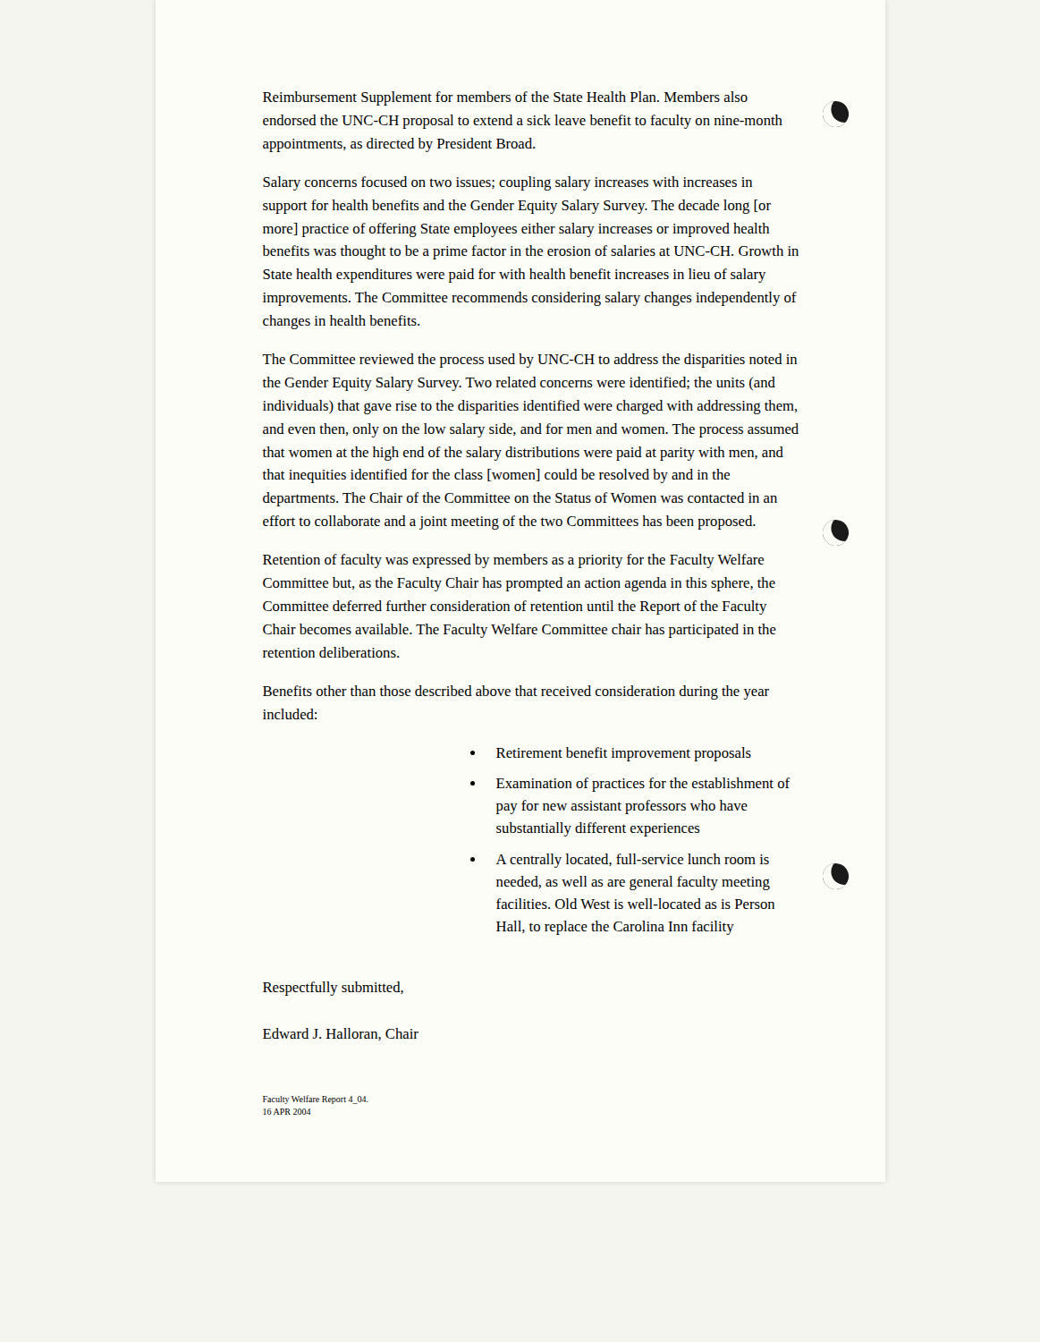Reimbursement Supplement for members of the State Health Plan. Members also endorsed the UNC-CH proposal to extend a sick leave benefit to faculty on nine-month appointments, as directed by President Broad.
Salary concerns focused on two issues; coupling salary increases with increases in support for health benefits and the Gender Equity Salary Survey. The decade long [or more] practice of offering State employees either salary increases or improved health benefits was thought to be a prime factor in the erosion of salaries at UNC-CH. Growth in State health expenditures were paid for with health benefit increases in lieu of salary improvements. The Committee recommends considering salary changes independently of changes in health benefits.
The Committee reviewed the process used by UNC-CH to address the disparities noted in the Gender Equity Salary Survey. Two related concerns were identified; the units (and individuals) that gave rise to the disparities identified were charged with addressing them, and even then, only on the low salary side, and for men and women. The process assumed that women at the high end of the salary distributions were paid at parity with men, and that inequities identified for the class [women] could be resolved by and in the departments. The Chair of the Committee on the Status of Women was contacted in an effort to collaborate and a joint meeting of the two Committees has been proposed.
Retention of faculty was expressed by members as a priority for the Faculty Welfare Committee but, as the Faculty Chair has prompted an action agenda in this sphere, the Committee deferred further consideration of retention until the Report of the Faculty Chair becomes available. The Faculty Welfare Committee chair has participated in the retention deliberations.
Benefits other than those described above that received consideration during the year included:
Retirement benefit improvement proposals
Examination of practices for the establishment of pay for new assistant professors who have substantially different experiences
A centrally located, full-service lunch room is needed, as well as are general faculty meeting facilities. Old West is well-located as is Person Hall, to replace the Carolina Inn facility
Respectfully submitted,
Edward J. Halloran, Chair
Faculty Welfare Report 4_04.
16 APR 2004